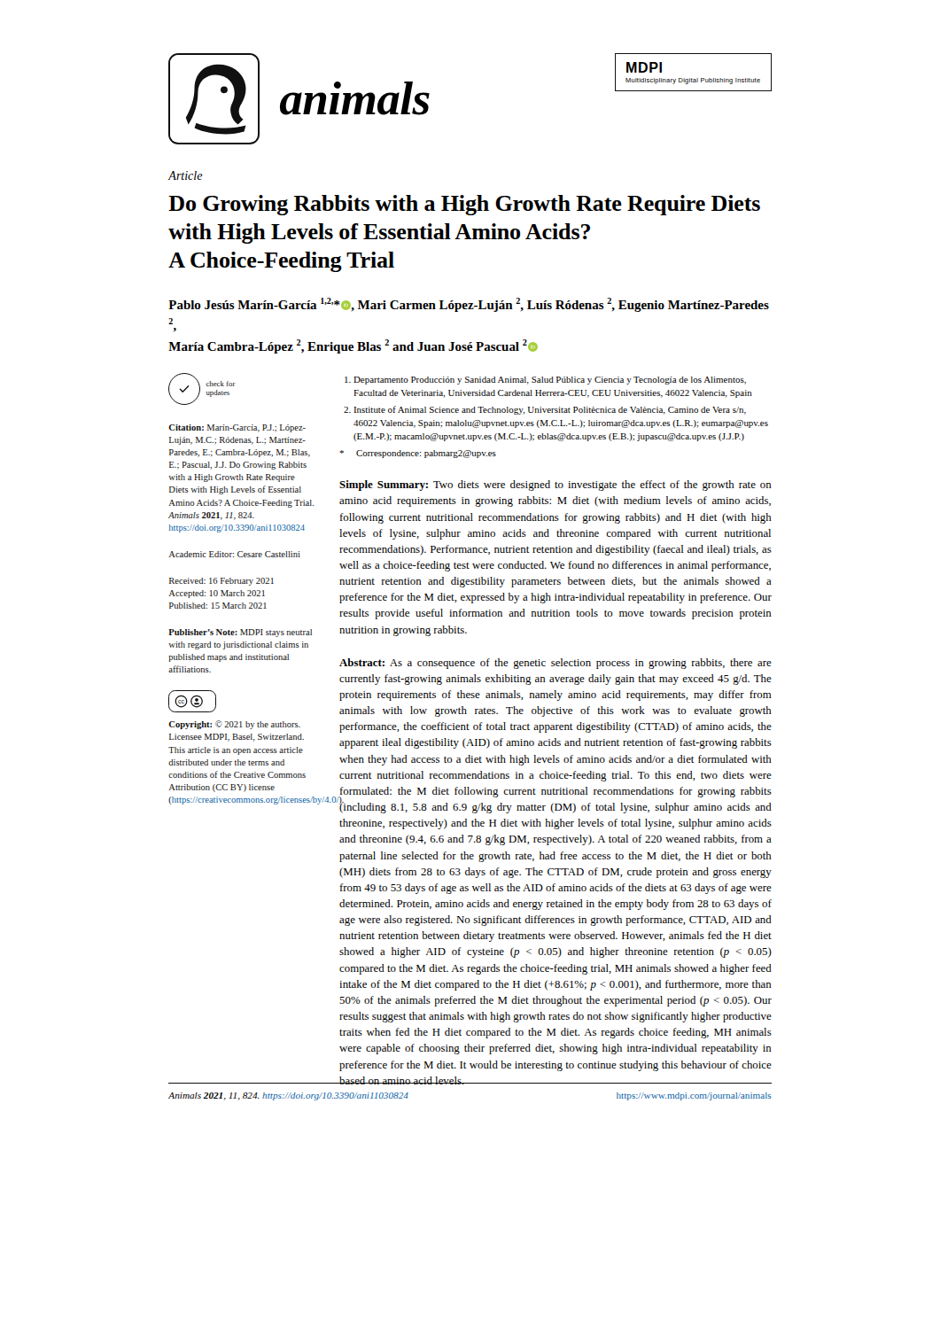animals
MDPIMultidisciplinary Digital Publishing Institute
Article
Do Growing Rabbits with a High Growth Rate Require Diets with High Levels of Essential Amino Acids?
A Choice-Feeding Trial
Pablo Jesús Marín-García 1,2,*, Mari Carmen López-Luján 2, Luís Ródenas 2, Eugenio Martínez-Paredes 2,
María Cambra-López 2, Enrique Blas 2 and Juan José Pascual 2
check for
updates
Citation: Marín-García, P.J.; López-Luján, M.C.; Ródenas, L.; Martínez-Paredes, E.; Cambra-López, M.; Blas, E.; Pascual, J.J. Do Growing Rabbits with a High Growth Rate Require Diets with High Levels of Essential Amino Acids? A Choice-Feeding Trial. Animals 2021, 11, 824. https://doi.org/10.3390/ani11030824
Academic Editor: Cesare Castellini
Received: 16 February 2021
Accepted: 10 March 2021
Published: 15 March 2021
Publisher’s Note: MDPI stays neutral with regard to jurisdictional claims in published maps and institutional affiliations.
cc
Copyright: © 2021 by the authors. Licensee MDPI, Basel, Switzerland. This article is an open access article distributed under the terms and conditions of the Creative Commons Attribution (CC BY) license (https://creativecommons.org/licenses/by/4.0/).
Departamento Producción y Sanidad Animal, Salud Pública y Ciencia y Tecnología de los Alimentos, Facultad de Veterinaria, Universidad Cardenal Herrera-CEU, CEU Universities, 46022 Valencia, Spain
Institute of Animal Science and Technology, Universitat Politècnica de València, Camino de Vera s/n, 46022 Valencia, Spain; malolu@upvnet.upv.es (M.C.L.-L.); luiromar@dca.upv.es (L.R.); eumarpa@upv.es (E.M.-P.); macamlo@upvnet.upv.es (M.C.-L.); eblas@dca.upv.es (E.B.); jupascu@dca.upv.es (J.J.P.)
*Correspondence: pabmarg2@upv.es
Simple Summary: Two diets were designed to investigate the effect of the growth rate on amino acid requirements in growing rabbits: M diet (with medium levels of amino acids, following current nutritional recommendations for growing rabbits) and H diet (with high levels of lysine, sulphur amino acids and threonine compared with current nutritional recommendations). Performance, nutrient retention and digestibility (faecal and ileal) trials, as well as a choice-feeding test were conducted. We found no differences in animal performance, nutrient retention and digestibility parameters between diets, but the animals showed a preference for the M diet, expressed by a high intra-individual repeatability in preference. Our results provide useful information and nutrition tools to move towards precision protein nutrition in growing rabbits.
Abstract: As a consequence of the genetic selection process in growing rabbits, there are currently fast-growing animals exhibiting an average daily gain that may exceed 45 g/d. The protein requirements of these animals, namely amino acid requirements, may differ from animals with low growth rates. The objective of this work was to evaluate growth performance, the coefficient of total tract apparent digestibility (CTTAD) of amino acids, the apparent ileal digestibility (AID) of amino acids and nutrient retention of fast-growing rabbits when they had access to a diet with high levels of amino acids and/or a diet formulated with current nutritional recommendations in a choice-feeding trial. To this end, two diets were formulated: the M diet following current nutritional recommendations for growing rabbits (including 8.1, 5.8 and 6.9 g/kg dry matter (DM) of total lysine, sulphur amino acids and threonine, respectively) and the H diet with higher levels of total lysine, sulphur amino acids and threonine (9.4, 6.6 and 7.8 g/kg DM, respectively). A total of 220 weaned rabbits, from a paternal line selected for the growth rate, had free access to the M diet, the H diet or both (MH) diets from 28 to 63 days of age. The CTTAD of DM, crude protein and gross energy from 49 to 53 days of age as well as the AID of amino acids of the diets at 63 days of age were determined. Protein, amino acids and energy retained in the empty body from 28 to 63 days of age were also registered. No significant differences in growth performance, CTTAD, AID and nutrient retention between dietary treatments were observed. However, animals fed the H diet showed a higher AID of cysteine (p < 0.05) and higher threonine retention (p < 0.05) compared to the M diet. As regards the choice-feeding trial, MH animals showed a higher feed intake of the M diet compared to the H diet (+8.61%; p < 0.001), and furthermore, more than 50% of the animals preferred the M diet throughout the experimental period (p < 0.05). Our results suggest that animals with high growth rates do not show significantly higher productive traits when fed the H diet compared to the M diet. As regards choice feeding, MH animals were capable of choosing their preferred diet, showing high intra-individual repeatability in preference for the M diet. It would be interesting to continue studying this behaviour of choice based on amino acid levels.
Animals 2021, 11, 824. https://doi.org/10.3390/ani11030824
https://www.mdpi.com/journal/animals